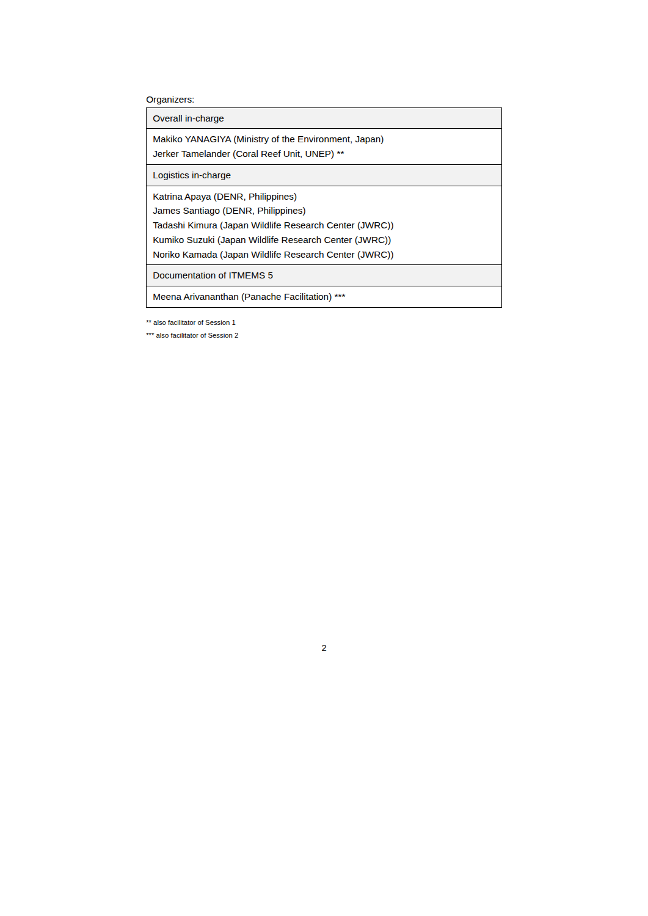Organizers:
| Overall in-charge |
| Makiko YANAGIYA (Ministry of the Environment, Japan) Jerker Tamelander (Coral Reef Unit, UNEP) ** |
| Logistics in-charge |
| Katrina Apaya (DENR, Philippines) James Santiago (DENR, Philippines) Tadashi Kimura (Japan Wildlife Research Center (JWRC)) Kumiko Suzuki (Japan Wildlife Research Center (JWRC)) Noriko Kamada (Japan Wildlife Research Center (JWRC)) |
| Documentation of ITMEMS 5 |
| Meena Arivananthan (Panache Facilitation) *** |
** also facilitator of Session 1
*** also facilitator of Session 2
2